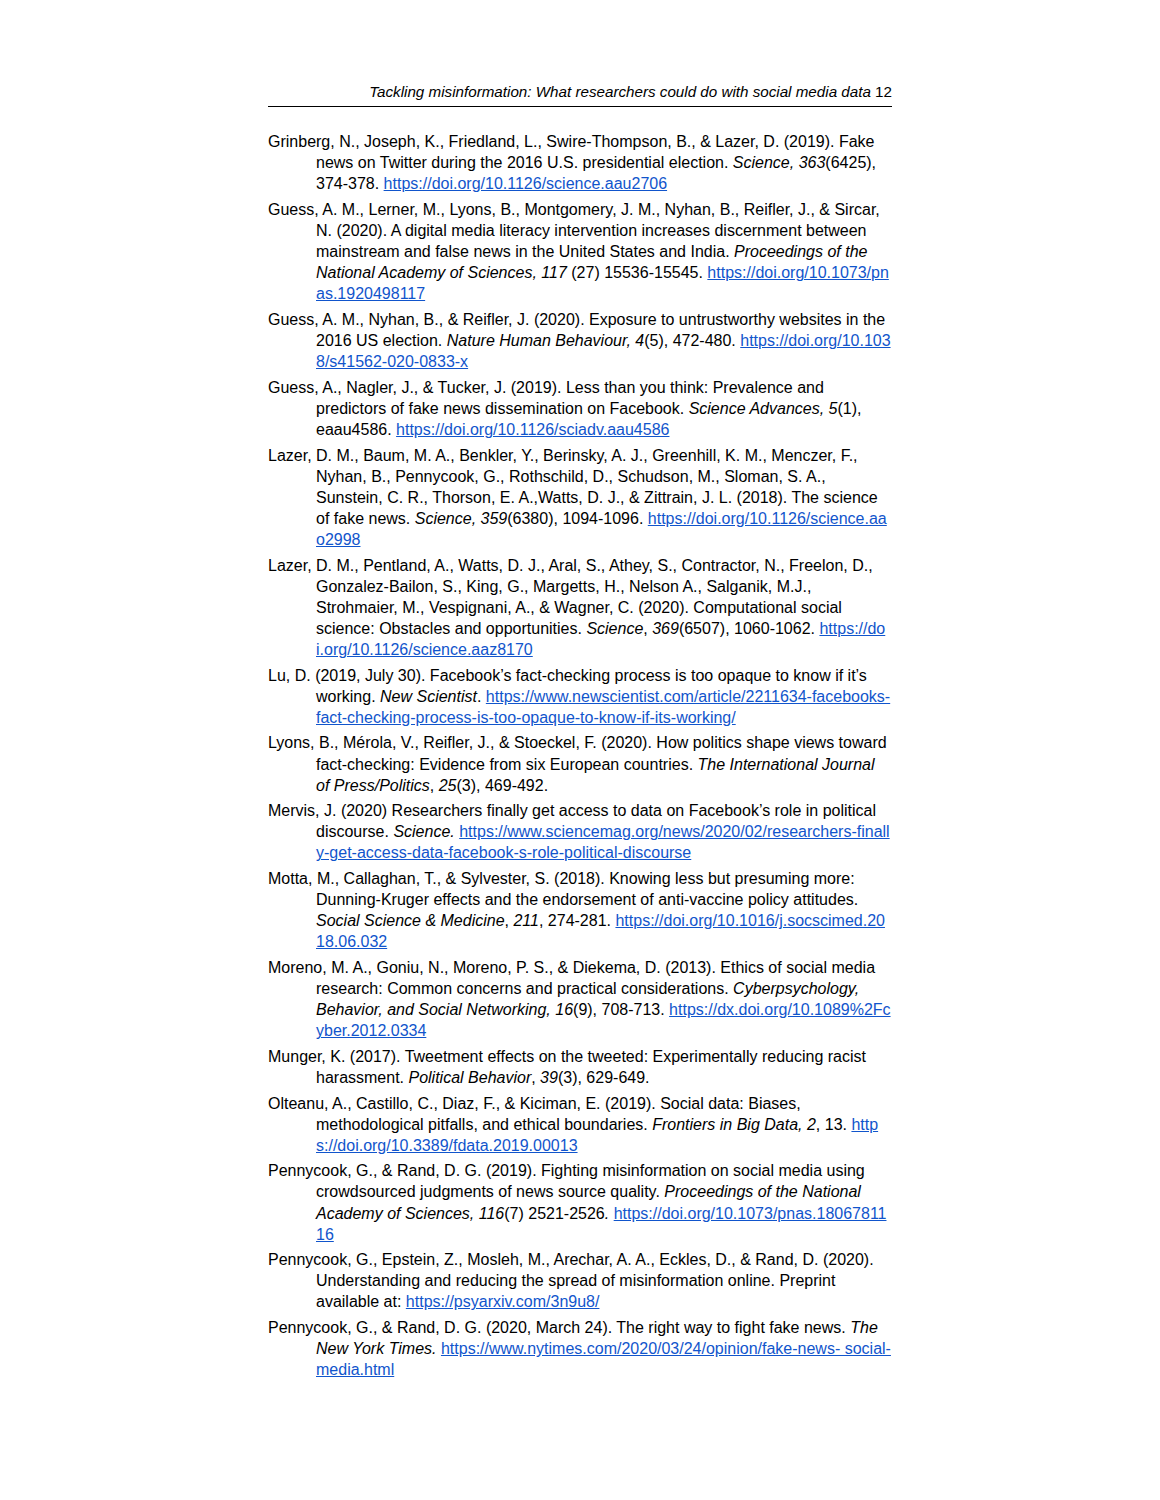Tackling misinformation: What researchers could do with social media data 12
Grinberg, N., Joseph, K., Friedland, L., Swire-Thompson, B., & Lazer, D. (2019). Fake news on Twitter during the 2016 U.S. presidential election. Science, 363(6425), 374-378. https://doi.org/10.1126/science.aau2706
Guess, A. M., Lerner, M., Lyons, B., Montgomery, J. M., Nyhan, B., Reifler, J., & Sircar, N. (2020). A digital media literacy intervention increases discernment between mainstream and false news in the United States and India. Proceedings of the National Academy of Sciences, 117 (27) 15536-15545. https://doi.org/10.1073/pnas.1920498117
Guess, A. M., Nyhan, B., & Reifler, J. (2020). Exposure to untrustworthy websites in the 2016 US election. Nature Human Behaviour, 4(5), 472-480. https://doi.org/10.1038/s41562-020-0833-x
Guess, A., Nagler, J., & Tucker, J. (2019). Less than you think: Prevalence and predictors of fake news dissemination on Facebook. Science Advances, 5(1), eaau4586. https://doi.org/10.1126/sciadv.aau4586
Lazer, D. M., Baum, M. A., Benkler, Y., Berinsky, A. J., Greenhill, K. M., Menczer, F., Nyhan, B., Pennycook, G., Rothschild, D., Schudson, M., Sloman, S. A., Sunstein, C. R., Thorson, E. A.,Watts, D. J., & Zittrain, J. L. (2018). The science of fake news. Science, 359(6380), 1094-1096. https://doi.org/10.1126/science.aao2998
Lazer, D. M., Pentland, A., Watts, D. J., Aral, S., Athey, S., Contractor, N., Freelon, D., Gonzalez-Bailon, S., King, G., Margetts, H., Nelson A., Salganik, M.J., Strohmaier, M., Vespignani, A., & Wagner, C. (2020). Computational social science: Obstacles and opportunities. Science, 369(6507), 1060-1062. https://doi.org/10.1126/science.aaz8170
Lu, D. (2019, July 30). Facebook’s fact-checking process is too opaque to know if it’s working. New Scientist. https://www.newscientist.com/article/2211634-facebooks-fact-checking-process-is-too-opaque-to-know-if-its-working/
Lyons, B., Mérola, V., Reifler, J., & Stoeckel, F. (2020). How politics shape views toward fact-checking: Evidence from six European countries. The International Journal of Press/Politics, 25(3), 469-492.
Mervis, J. (2020) Researchers finally get access to data on Facebook’s role in political discourse. Science. https://www.sciencemag.org/news/2020/02/researchers-finally-get-access-data-facebook-s-role-political-discourse
Motta, M., Callaghan, T., & Sylvester, S. (2018). Knowing less but presuming more: Dunning-Kruger effects and the endorsement of anti-vaccine policy attitudes. Social Science & Medicine, 211, 274-281. https://doi.org/10.1016/j.socscimed.2018.06.032
Moreno, M. A., Goniu, N., Moreno, P. S., & Diekema, D. (2013). Ethics of social media research: Common concerns and practical considerations. Cyberpsychology, Behavior, and Social Networking, 16(9), 708-713. https://dx.doi.org/10.1089%2Fcyber.2012.0334
Munger, K. (2017). Tweetment effects on the tweeted: Experimentally reducing racist harassment. Political Behavior, 39(3), 629-649.
Olteanu, A., Castillo, C., Diaz, F., & Kiciman, E. (2019). Social data: Biases, methodological pitfalls, and ethical boundaries. Frontiers in Big Data, 2, 13. https://doi.org/10.3389/fdata.2019.00013
Pennycook, G., & Rand, D. G. (2019). Fighting misinformation on social media using crowdsourced judgments of news source quality. Proceedings of the National Academy of Sciences, 116(7) 2521-2526. https://doi.org/10.1073/pnas.1806781116
Pennycook, G., Epstein, Z., Mosleh, M., Arechar, A. A., Eckles, D., & Rand, D. (2020). Understanding and reducing the spread of misinformation online. Preprint available at: https://psyarxiv.com/3n9u8/
Pennycook, G., & Rand, D. G. (2020, March 24). The right way to fight fake news. The New York Times. https://www.nytimes.com/2020/03/24/opinion/fake-news- social-media.html